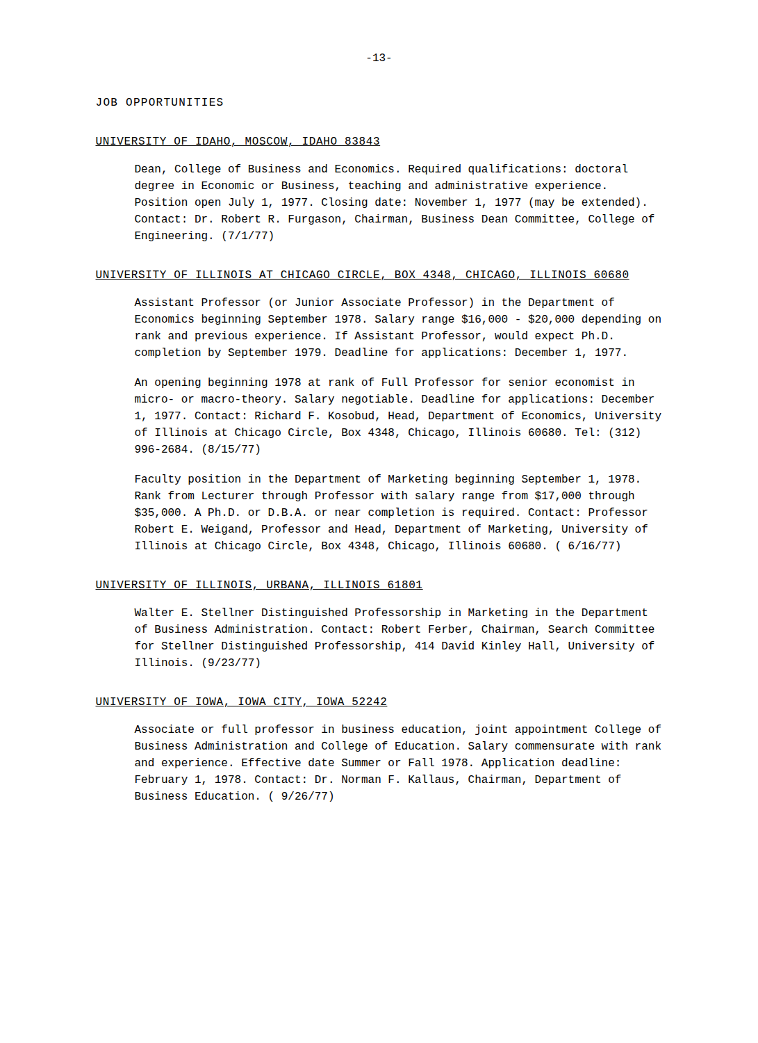-13-
JOB OPPORTUNITIES
UNIVERSITY OF IDAHO, MOSCOW, IDAHO 83843
Dean, College of Business and Economics. Required qualifications: doctoral degree in Economic or Business, teaching and administrative experience. Position open July 1, 1977. Closing date: November 1, 1977 (may be extended). Contact: Dr. Robert R. Furgason, Chairman, Business Dean Committee, College of Engineering. (7/1/77)
UNIVERSITY OF ILLINOIS AT CHICAGO CIRCLE, BOX 4348, CHICAGO, ILLINOIS 60680
Assistant Professor (or Junior Associate Professor) in the Department of Economics beginning September 1978. Salary range $16,000 - $20,000 depending on rank and previous experience. If Assistant Professor, would expect Ph.D. completion by September 1979. Deadline for applications: December 1, 1977.
An opening beginning 1978 at rank of Full Professor for senior economist in micro- or macro-theory. Salary negotiable. Deadline for applications: December 1, 1977. Contact: Richard F. Kosobud, Head, Department of Economics, University of Illinois at Chicago Circle, Box 4348, Chicago, Illinois 60680. Tel: (312) 996-2684. (8/15/77)
Faculty position in the Department of Marketing beginning September 1, 1978. Rank from Lecturer through Professor with salary range from $17,000 through $35,000. A Ph.D. or D.B.A. or near completion is required. Contact: Professor Robert E. Weigand, Professor and Head, Department of Marketing, University of Illinois at Chicago Circle, Box 4348, Chicago, Illinois 60680. ( 6/16/77)
UNIVERSITY OF ILLINOIS, URBANA, ILLINOIS 61801
Walter E. Stellner Distinguished Professorship in Marketing in the Department of Business Administration. Contact: Robert Ferber, Chairman, Search Committee for Stellner Distinguished Professorship, 414 David Kinley Hall, University of Illinois. (9/23/77)
UNIVERSITY OF IOWA, IOWA CITY, IOWA 52242
Associate or full professor in business education, joint appointment College of Business Administration and College of Education. Salary commensurate with rank and experience. Effective date Summer or Fall 1978. Application deadline: February 1, 1978. Contact: Dr. Norman F. Kallaus, Chairman, Department of Business Education. ( 9/26/77)